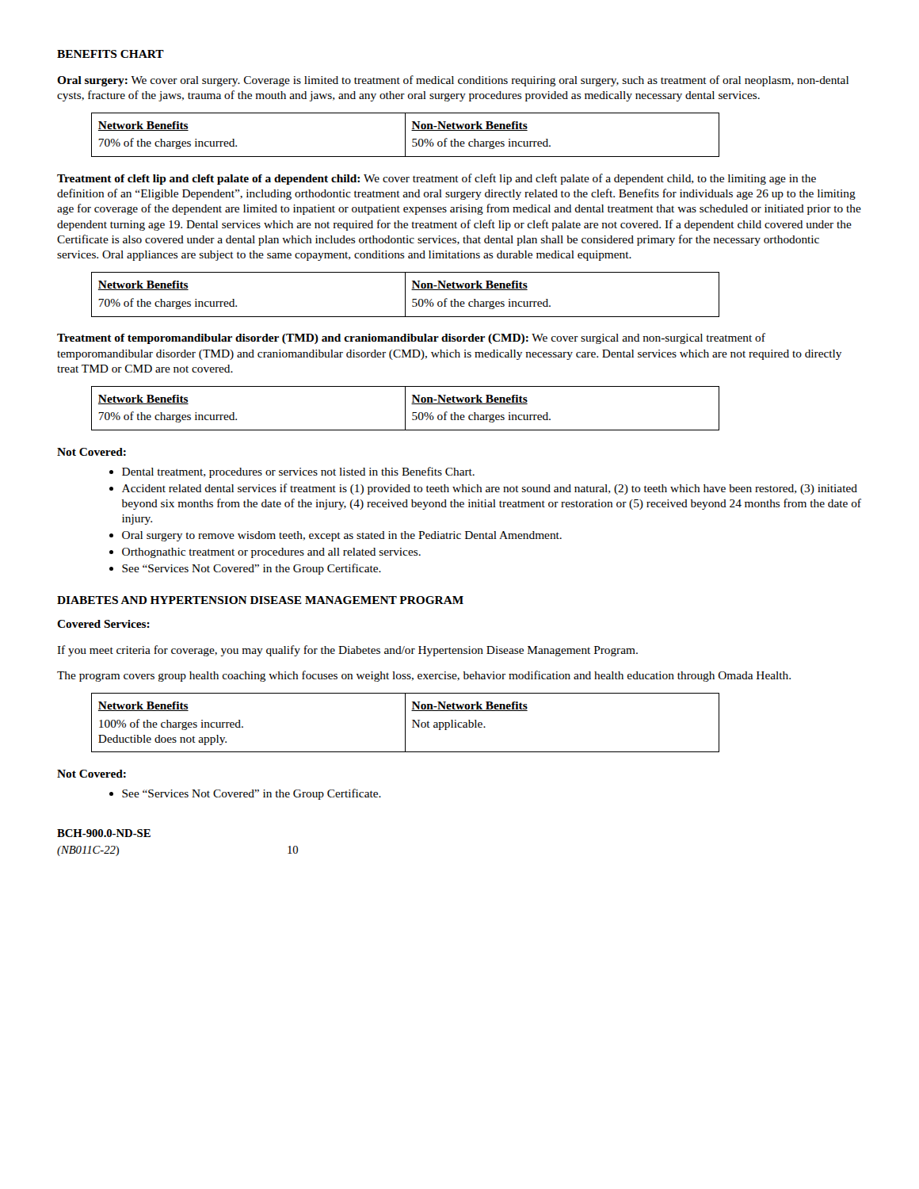BENEFITS CHART
Oral surgery: We cover oral surgery. Coverage is limited to treatment of medical conditions requiring oral surgery, such as treatment of oral neoplasm, non-dental cysts, fracture of the jaws, trauma of the mouth and jaws, and any other oral surgery procedures provided as medically necessary dental services.
| Network Benefits | Non-Network Benefits |
| 70% of the charges incurred. | 50% of the charges incurred. |
Treatment of cleft lip and cleft palate of a dependent child: We cover treatment of cleft lip and cleft palate of a dependent child, to the limiting age in the definition of an “Eligible Dependent”, including orthodontic treatment and oral surgery directly related to the cleft. Benefits for individuals age 26 up to the limiting age for coverage of the dependent are limited to inpatient or outpatient expenses arising from medical and dental treatment that was scheduled or initiated prior to the dependent turning age 19. Dental services which are not required for the treatment of cleft lip or cleft palate are not covered. If a dependent child covered under the Certificate is also covered under a dental plan which includes orthodontic services, that dental plan shall be considered primary for the necessary orthodontic services. Oral appliances are subject to the same copayment, conditions and limitations as durable medical equipment.
| Network Benefits | Non-Network Benefits |
| 70% of the charges incurred. | 50% of the charges incurred. |
Treatment of temporomandibular disorder (TMD) and craniomandibular disorder (CMD): We cover surgical and non-surgical treatment of temporomandibular disorder (TMD) and craniomandibular disorder (CMD), which is medically necessary care. Dental services which are not required to directly treat TMD or CMD are not covered.
| Network Benefits | Non-Network Benefits |
| 70% of the charges incurred. | 50% of the charges incurred. |
Not Covered:
Dental treatment, procedures or services not listed in this Benefits Chart.
Accident related dental services if treatment is (1) provided to teeth which are not sound and natural, (2) to teeth which have been restored, (3) initiated beyond six months from the date of the injury, (4) received beyond the initial treatment or restoration or (5) received beyond 24 months from the date of injury.
Oral surgery to remove wisdom teeth, except as stated in the Pediatric Dental Amendment.
Orthognathic treatment or procedures and all related services.
See “Services Not Covered” in the Group Certificate.
DIABETES AND HYPERTENSION DISEASE MANAGEMENT PROGRAM
Covered Services:
If you meet criteria for coverage, you may qualify for the Diabetes and/or Hypertension Disease Management Program.
The program covers group health coaching which focuses on weight loss, exercise, behavior modification and health education through Omada Health.
| Network Benefits | Non-Network Benefits |
| 100% of the charges incurred. Deductible does not apply. | Not applicable. |
Not Covered:
See “Services Not Covered” in the Group Certificate.
BCH-900.0-ND-SE
(NB011C-22)10